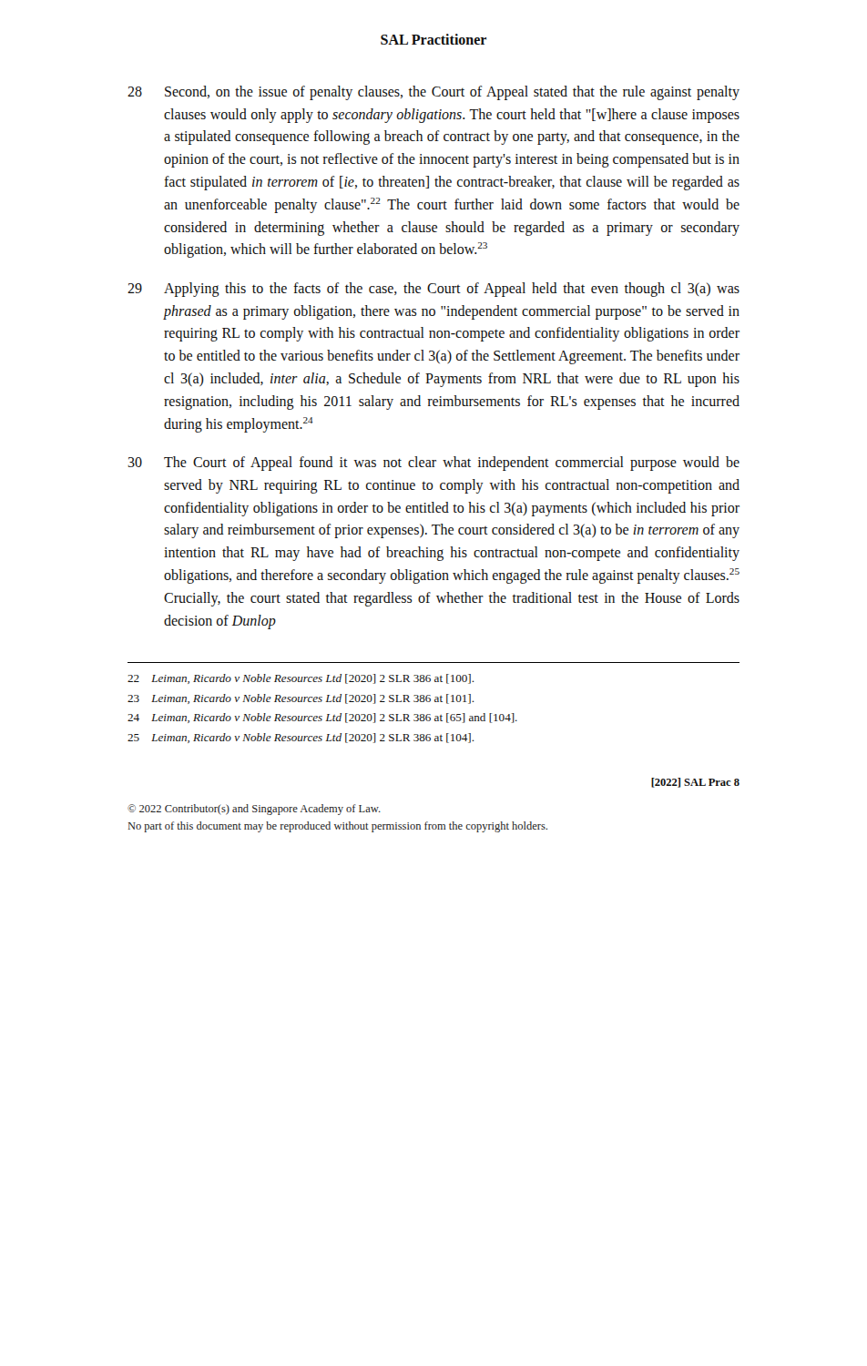SAL Practitioner
28
Second, on the issue of penalty clauses, the Court of Appeal stated that the rule against penalty clauses would only apply to secondary obligations. The court held that "[w]here a clause imposes a stipulated consequence following a breach of contract by one party, and that consequence, in the opinion of the court, is not reflective of the innocent party's interest in being compensated but is in fact stipulated in terrorem of [ie, to threaten] the contract-breaker, that clause will be regarded as an unenforceable penalty clause".22 The court further laid down some factors that would be considered in determining whether a clause should be regarded as a primary or secondary obligation, which will be further elaborated on below.23
29
Applying this to the facts of the case, the Court of Appeal held that even though cl 3(a) was phrased as a primary obligation, there was no "independent commercial purpose" to be served in requiring RL to comply with his contractual non-compete and confidentiality obligations in order to be entitled to the various benefits under cl 3(a) of the Settlement Agreement. The benefits under cl 3(a) included, inter alia, a Schedule of Payments from NRL that were due to RL upon his resignation, including his 2011 salary and reimbursements for RL's expenses that he incurred during his employment.24
30
The Court of Appeal found it was not clear what independent commercial purpose would be served by NRL requiring RL to continue to comply with his contractual non-competition and confidentiality obligations in order to be entitled to his cl 3(a) payments (which included his prior salary and reimbursement of prior expenses). The court considered cl 3(a) to be in terrorem of any intention that RL may have had of breaching his contractual non-compete and confidentiality obligations, and therefore a secondary obligation which engaged the rule against penalty clauses.25 Crucially, the court stated that regardless of whether the traditional test in the House of Lords decision of Dunlop
22 Leiman, Ricardo v Noble Resources Ltd [2020] 2 SLR 386 at [100].
23 Leiman, Ricardo v Noble Resources Ltd [2020] 2 SLR 386 at [101].
24 Leiman, Ricardo v Noble Resources Ltd [2020] 2 SLR 386 at [65] and [104].
25 Leiman, Ricardo v Noble Resources Ltd [2020] 2 SLR 386 at [104].
[2022] SAL Prac 8
© 2022 Contributor(s) and Singapore Academy of Law.
No part of this document may be reproduced without permission from the copyright holders.